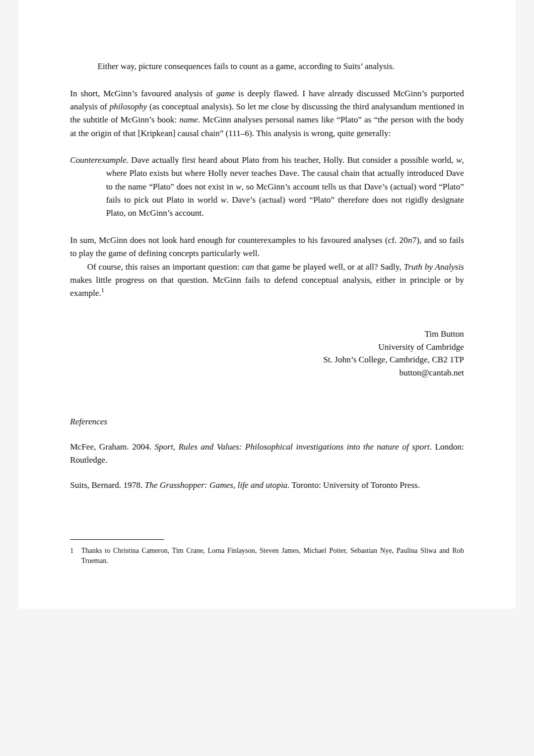Either way, picture consequences fails to count as a game, according to Suits’ analysis.
In short, McGinn’s favoured analysis of game is deeply flawed. I have already discussed McGinn’s purported analysis of philosophy (as conceptual analysis). So let me close by discussing the third analysandum mentioned in the subtitle of McGinn’s book: name. McGinn analyses personal names like “Plato” as “the person with the body at the origin of that [Kripkean] causal chain” (111–6). This analysis is wrong, quite generally:
Counterexample. Dave actually first heard about Plato from his teacher, Holly. But consider a possible world, w, where Plato exists but where Holly never teaches Dave. The causal chain that actually introduced Dave to the name “Plato” does not exist in w, so McGinn’s account tells us that Dave’s (actual) word “Plato” fails to pick out Plato in world w. Dave’s (actual) word “Plato” therefore does not rigidly designate Plato, on McGinn’s account.
In sum, McGinn does not look hard enough for counterexamples to his favoured analyses (cf. 20n7), and so fails to play the game of defining concepts particularly well.
Of course, this raises an important question: can that game be played well, or at all? Sadly, Truth by Analysis makes little progress on that question. McGinn fails to defend conceptual analysis, either in principle or by example.1
Tim Button
University of Cambridge
St. John’s College, Cambridge, CB2 1TP
button@cantab.net
References
McFee, Graham. 2004. Sport, Rules and Values: Philosophical investigations into the nature of sport. London: Routledge.
Suits, Bernard. 1978. The Grasshopper: Games, life and utopia. Toronto: University of Toronto Press.
1 Thanks to Christina Cameron, Tim Crane, Lorna Finlayson, Steven James, Michael Potter, Sebastian Nye, Paulina Sliwa and Rob Trueman.